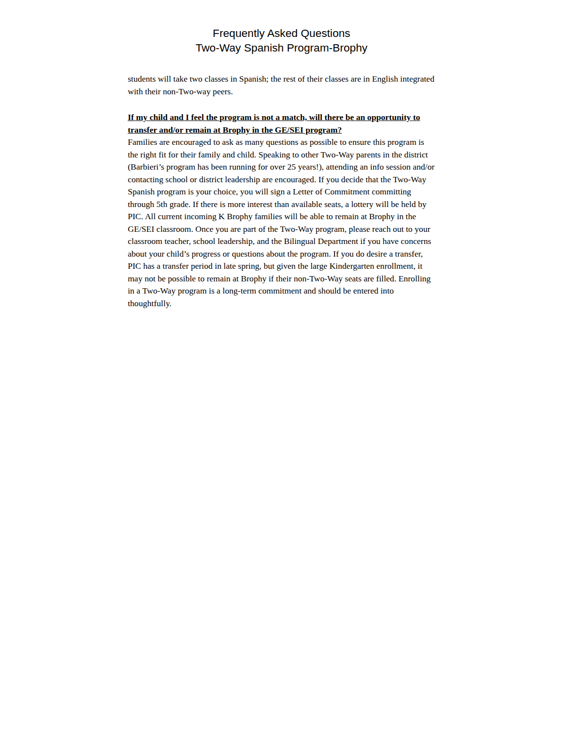Frequently Asked Questions Two-Way Spanish Program-Brophy
students will take two classes in Spanish; the rest of their classes are in English integrated with their non-Two-way peers.
If my child and I feel the program is not a match, will there be an opportunity to transfer and/or remain at Brophy in the GE/SEI program?
Families are encouraged to ask as many questions as possible to ensure this program is the right fit for their family and child. Speaking to other Two-Way parents in the district (Barbieri’s program has been running for over 25 years!), attending an info session and/or contacting school or district leadership are encouraged. If you decide that the Two-Way Spanish program is your choice, you will sign a Letter of Commitment committing through 5th grade. If there is more interest than available seats, a lottery will be held by PIC. All current incoming K Brophy families will be able to remain at Brophy in the GE/SEI classroom. Once you are part of the Two-Way program, please reach out to your classroom teacher, school leadership, and the Bilingual Department if you have concerns about your child’s progress or questions about the program. If you do desire a transfer, PIC has a transfer period in late spring, but given the large Kindergarten enrollment, it may not be possible to remain at Brophy if their non-Two-Way seats are filled. Enrolling in a Two-Way program is a long-term commitment and should be entered into thoughtfully.